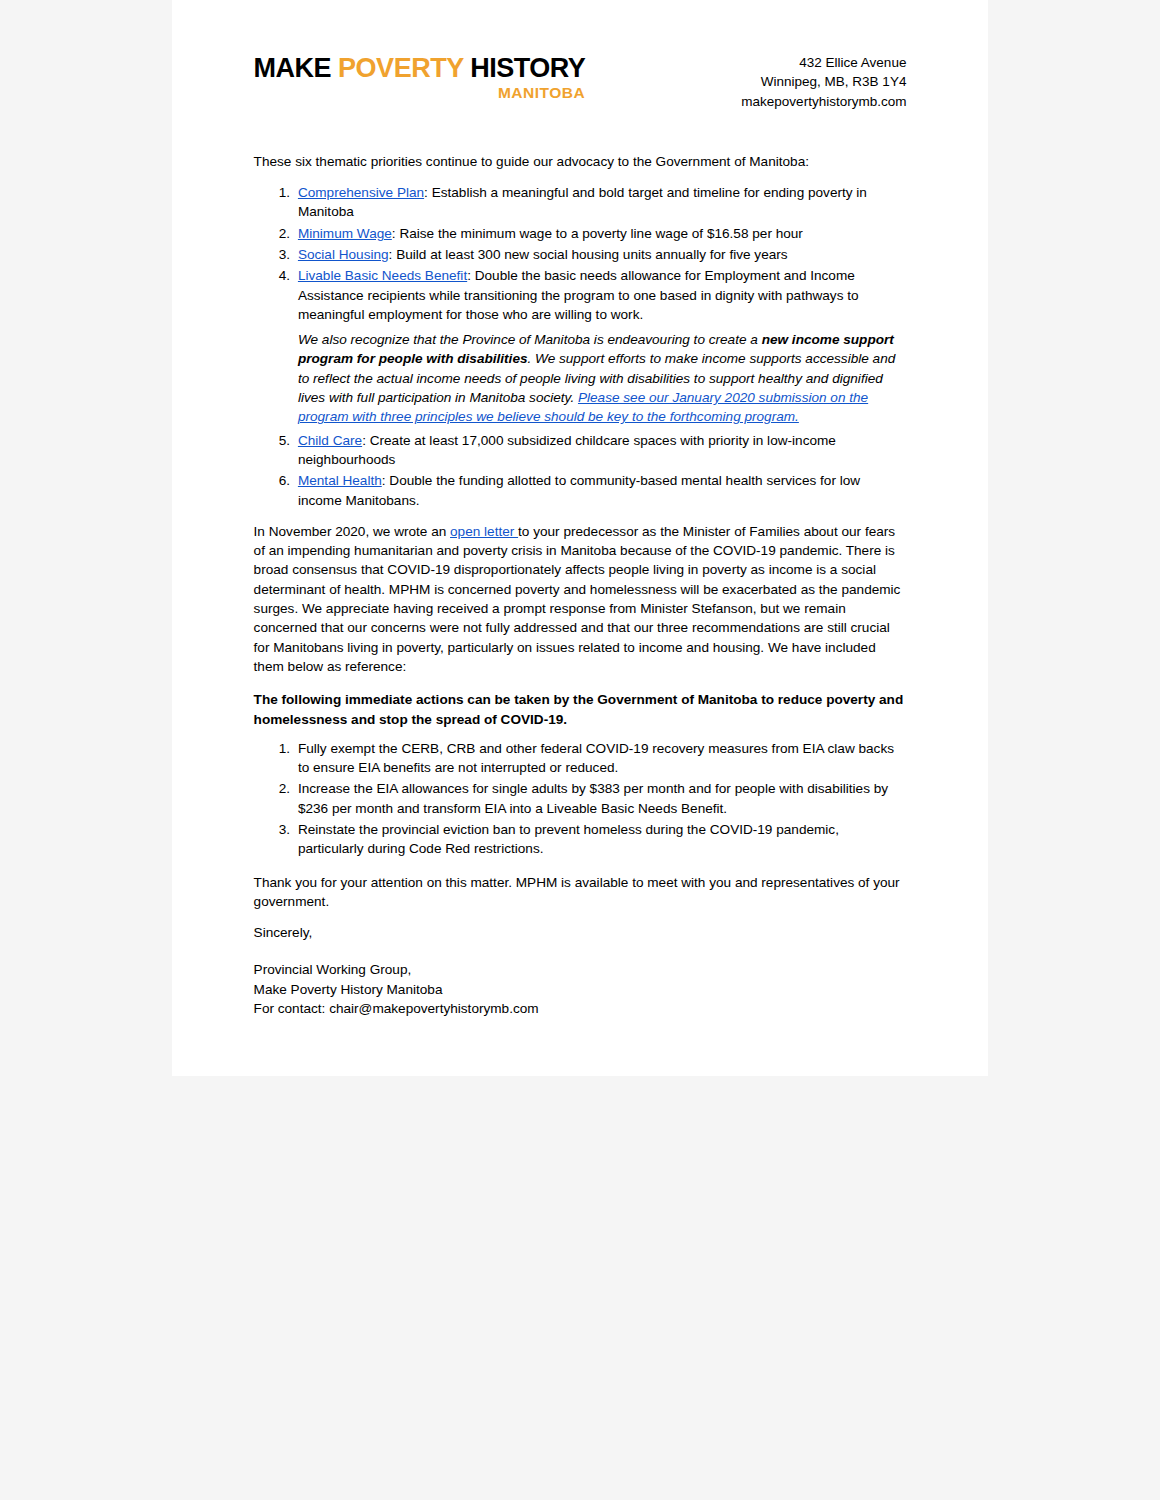MAKE POVERTY HISTORY
MANITOBA
432 Ellice Avenue
Winnipeg, MB, R3B 1Y4
makepovertyhistorymb.com
These six thematic priorities continue to guide our advocacy to the Government of Manitoba:
Comprehensive Plan: Establish a meaningful and bold target and timeline for ending poverty in Manitoba
Minimum Wage: Raise the minimum wage to a poverty line wage of $16.58 per hour
Social Housing: Build at least 300 new social housing units annually for five years
Livable Basic Needs Benefit: Double the basic needs allowance for Employment and Income Assistance recipients while transitioning the program to one based in dignity with pathways to meaningful employment for those who are willing to work.
We also recognize that the Province of Manitoba is endeavouring to create a new income support program for people with disabilities. We support efforts to make income supports accessible and to reflect the actual income needs of people living with disabilities to support healthy and dignified lives with full participation in Manitoba society. Please see our January 2020 submission on the program with three principles we believe should be key to the forthcoming program.
Child Care: Create at least 17,000 subsidized childcare spaces with priority in low-income neighbourhoods
Mental Health: Double the funding allotted to community-based mental health services for low income Manitobans.
In November 2020, we wrote an open letter to your predecessor as the Minister of Families about our fears of an impending humanitarian and poverty crisis in Manitoba because of the COVID-19 pandemic. There is broad consensus that COVID-19 disproportionately affects people living in poverty as income is a social determinant of health. MPHM is concerned poverty and homelessness will be exacerbated as the pandemic surges. We appreciate having received a prompt response from Minister Stefanson, but we remain concerned that our concerns were not fully addressed and that our three recommendations are still crucial for Manitobans living in poverty, particularly on issues related to income and housing. We have included them below as reference:
The following immediate actions can be taken by the Government of Manitoba to reduce poverty and homelessness and stop the spread of COVID-19.
Fully exempt the CERB, CRB and other federal COVID-19 recovery measures from EIA claw backs to ensure EIA benefits are not interrupted or reduced.
Increase the EIA allowances for single adults by $383 per month and for people with disabilities by $236 per month and transform EIA into a Liveable Basic Needs Benefit.
Reinstate the provincial eviction ban to prevent homeless during the COVID-19 pandemic, particularly during Code Red restrictions.
Thank you for your attention on this matter. MPHM is available to meet with you and representatives of your government.
Sincerely,
Provincial Working Group,
Make Poverty History Manitoba
For contact: chair@makepovertyhistorymb.com